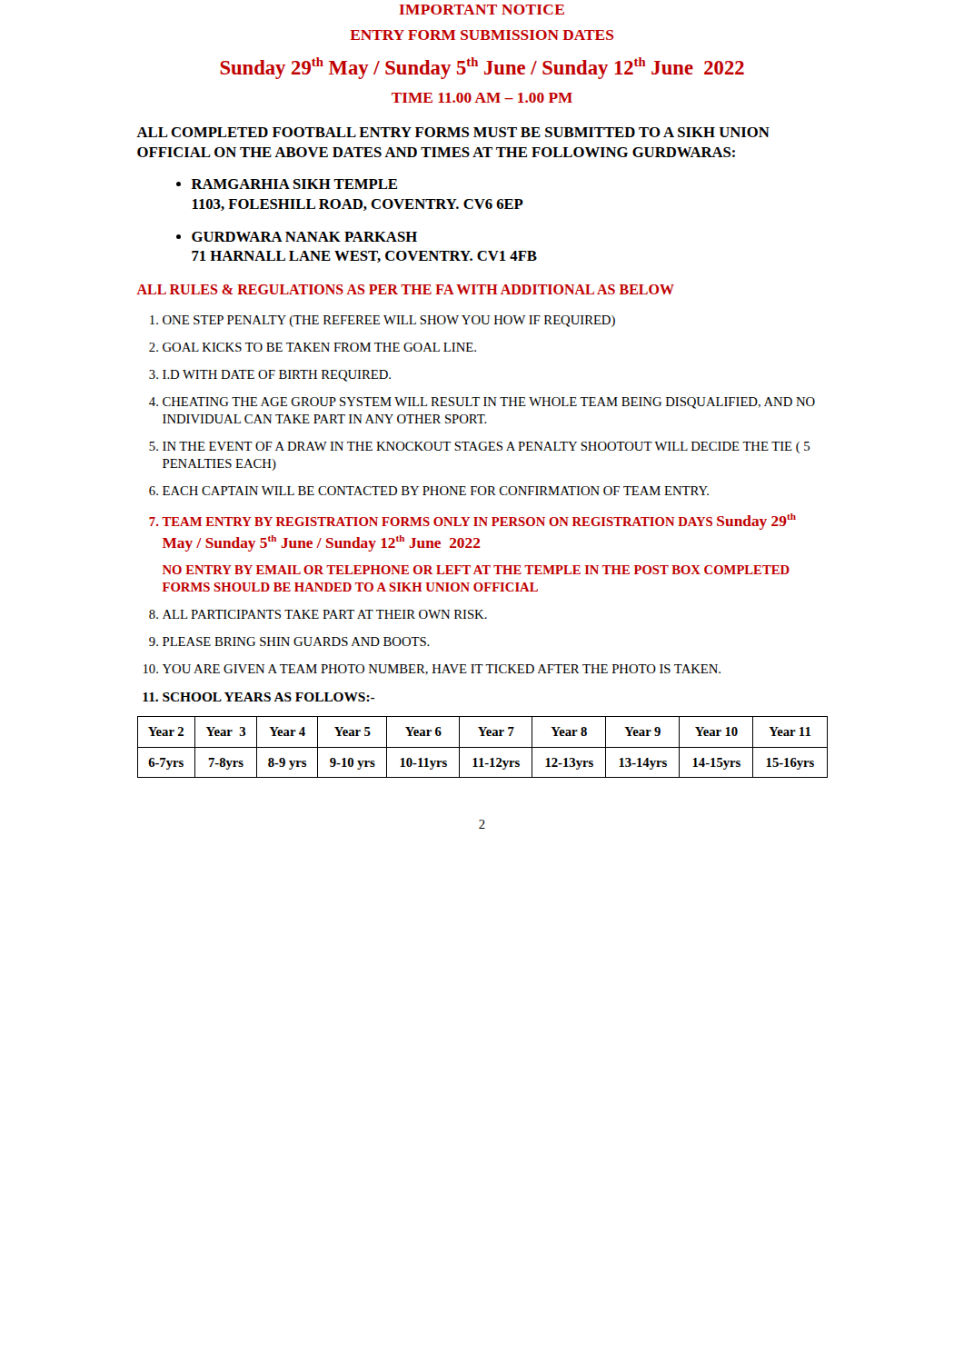IMPORTANT NOTICE
ENTRY FORM SUBMISSION DATES
Sunday 29th May / Sunday 5th June / Sunday 12th June 2022
TIME 11.00 AM – 1.00 PM
ALL COMPLETED FOOTBALL ENTRY FORMS MUST BE SUBMITTED TO A SIKH UNION OFFICIAL ON THE ABOVE DATES AND TIMES AT THE FOLLOWING GURDWARAS:
RAMGARHIA SIKH TEMPLE
1103, FOLESHILL ROAD, COVENTRY. CV6 6EP
GURDWARA NANAK PARKASH
71 HARNALL LANE WEST, COVENTRY. CV1 4FB
ALL RULES & REGULATIONS AS PER THE FA WITH ADDITIONAL AS BELOW
ONE STEP PENALTY (THE REFEREE WILL SHOW YOU HOW IF REQUIRED)
GOAL KICKS TO BE TAKEN FROM THE GOAL LINE.
I.D WITH DATE OF BIRTH REQUIRED.
CHEATING THE AGE GROUP SYSTEM WILL RESULT IN THE WHOLE TEAM BEING DISQUALIFIED, AND NO INDIVIDUAL CAN TAKE PART IN ANY OTHER SPORT.
IN THE EVENT OF A DRAW IN THE KNOCKOUT STAGES A PENALTY SHOOTOUT WILL DECIDE THE TIE ( 5 PENALTIES EACH)
EACH CAPTAIN WILL BE CONTACTED BY PHONE FOR CONFIRMATION OF TEAM ENTRY.
TEAM ENTRY BY REGISTRATION FORMS ONLY IN PERSON ON REGISTRATION DAYS Sunday 29th May / Sunday 5th June / Sunday 12th June 2022 NO ENTRY BY EMAIL OR TELEPHONE OR LEFT AT THE TEMPLE IN THE POST BOX COMPLETED FORMS SHOULD BE HANDED TO A SIKH UNION OFFICIAL
ALL PARTICIPANTS TAKE PART AT THEIR OWN RISK.
PLEASE BRING SHIN GUARDS AND BOOTS.
YOU ARE GIVEN A TEAM PHOTO NUMBER, HAVE IT TICKED AFTER THE PHOTO IS TAKEN.
SCHOOL YEARS AS FOLLOWS:-
| Year 2 | Year 3 | Year 4 | Year 5 | Year 6 | Year 7 | Year 8 | Year 9 | Year 10 | Year 11 |
| 6-7yrs | 7-8yrs | 8-9 yrs | 9-10 yrs | 10-11yrs | 11-12yrs | 12-13yrs | 13-14yrs | 14-15yrs | 15-16yrs |
2